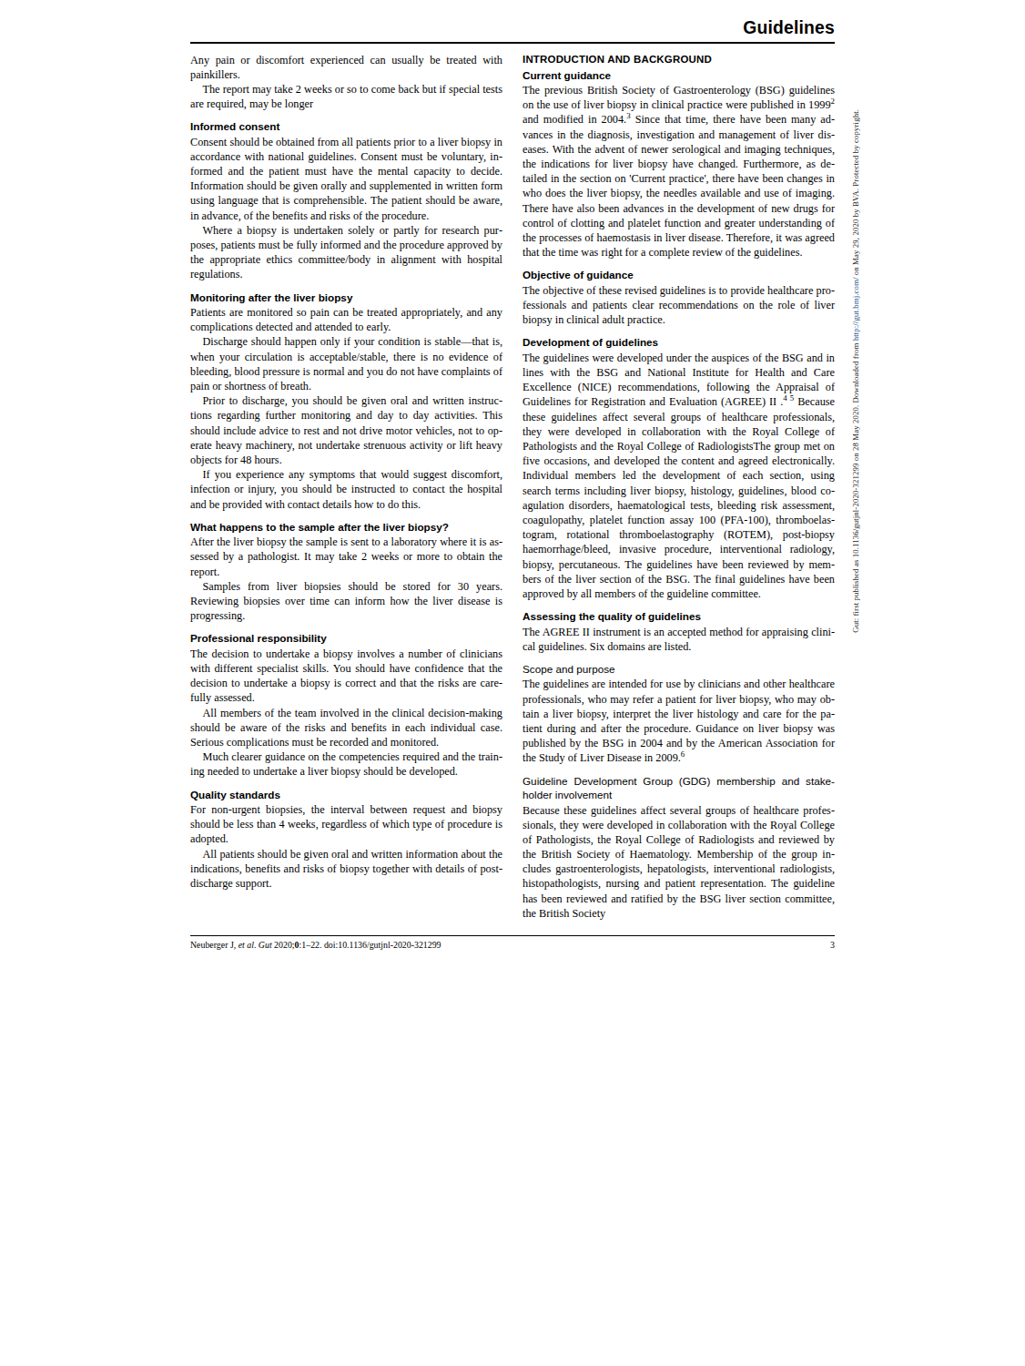Gut: first published as 10.1136/gutjnl-2020-321299 on 28 May 2020. Downloaded from http://gut.bmj.com/ on May 29, 2020 by BVA. Protected by copyright.
Guidelines
Any pain or discomfort experienced can usually be treated with painkillers.
The report may take 2 weeks or so to come back but if special tests are required, may be longer
Informed consent
Consent should be obtained from all patients prior to a liver biopsy in accordance with national guidelines. Consent must be voluntary, informed and the patient must have the mental capacity to decide. Information should be given orally and supplemented in written form using language that is comprehensible. The patient should be aware, in advance, of the benefits and risks of the procedure.
Where a biopsy is undertaken solely or partly for research purposes, patients must be fully informed and the procedure approved by the appropriate ethics committee/body in alignment with hospital regulations.
Monitoring after the liver biopsy
Patients are monitored so pain can be treated appropriately, and any complications detected and attended to early.
Discharge should happen only if your condition is stable—that is, when your circulation is acceptable/stable, there is no evidence of bleeding, blood pressure is normal and you do not have complaints of pain or shortness of breath.
Prior to discharge, you should be given oral and written instructions regarding further monitoring and day to day activities. This should include advice to rest and not drive motor vehicles, not to operate heavy machinery, not undertake strenuous activity or lift heavy objects for 48 hours.
If you experience any symptoms that would suggest discomfort, infection or injury, you should be instructed to contact the hospital and be provided with contact details how to do this.
What happens to the sample after the liver biopsy?
After the liver biopsy the sample is sent to a laboratory where it is assessed by a pathologist. It may take 2 weeks or more to obtain the report.
Samples from liver biopsies should be stored for 30 years. Reviewing biopsies over time can inform how the liver disease is progressing.
Professional responsibility
The decision to undertake a biopsy involves a number of clinicians with different specialist skills. You should have confidence that the decision to undertake a biopsy is correct and that the risks are carefully assessed.
All members of the team involved in the clinical decision-making should be aware of the risks and benefits in each individual case. Serious complications must be recorded and monitored.
Much clearer guidance on the competencies required and the training needed to undertake a liver biopsy should be developed.
Quality standards
For non-urgent biopsies, the interval between request and biopsy should be less than 4 weeks, regardless of which type of procedure is adopted.
All patients should be given oral and written information about the indications, benefits and risks of biopsy together with details of post-discharge support.
Introduction and background
Current guidance
The previous British Society of Gastroenterology (BSG) guidelines on the use of liver biopsy in clinical practice were published in 19992 and modified in 2004.3 Since that time, there have been many advances in the diagnosis, investigation and management of liver diseases. With the advent of newer serological and imaging techniques, the indications for liver biopsy have changed. Furthermore, as detailed in the section on 'Current practice', there have been changes in who does the liver biopsy, the needles available and use of imaging. There have also been advances in the development of new drugs for control of clotting and platelet function and greater understanding of the processes of haemostasis in liver disease. Therefore, it was agreed that the time was right for a complete review of the guidelines.
Objective of guidance
The objective of these revised guidelines is to provide healthcare professionals and patients clear recommendations on the role of liver biopsy in clinical adult practice.
Development of guidelines
The guidelines were developed under the auspices of the BSG and in lines with the BSG and National Institute for Health and Care Excellence (NICE) recommendations, following the Appraisal of Guidelines for Registration and Evaluation (AGREE) II .4 5 Because these guidelines affect several groups of healthcare professionals, they were developed in collaboration with the Royal College of Pathologists and the Royal College of RadiologistsThe group met on five occasions, and developed the content and agreed electronically. Individual members led the development of each section, using search terms including liver biopsy, histology, guidelines, blood coagulation disorders, haematological tests, bleeding risk assessment, coagulopathy, platelet function assay 100 (PFA-100), thromboelastogram, rotational thromboelastography (ROTEM), post-biopsy haemorrhage/bleed, invasive procedure, interventional radiology, biopsy, percutaneous. The guidelines have been reviewed by members of the liver section of the BSG. The final guidelines have been approved by all members of the guideline committee.
Assessing the quality of guidelines
The AGREE II instrument is an accepted method for appraising clinical guidelines. Six domains are listed.
Scope and purpose
The guidelines are intended for use by clinicians and other healthcare professionals, who may refer a patient for liver biopsy, who may obtain a liver biopsy, interpret the liver histology and care for the patient during and after the procedure. Guidance on liver biopsy was published by the BSG in 2004 and by the American Association for the Study of Liver Disease in 2009.6
Guideline Development Group (GDG) membership and stakeholder involvement
Because these guidelines affect several groups of healthcare professionals, they were developed in collaboration with the Royal College of Pathologists, the Royal College of Radiologists and reviewed by the British Society of Haematology. Membership of the group includes gastroenterologists, hepatologists, interventional radiologists, histopathologists, nursing and patient representation. The guideline has been reviewed and ratified by the BSG liver section committee, the British Society
Neuberger J, et al. Gut 2020;0:1–22. doi:10.1136/gutjnl-2020-321299 3